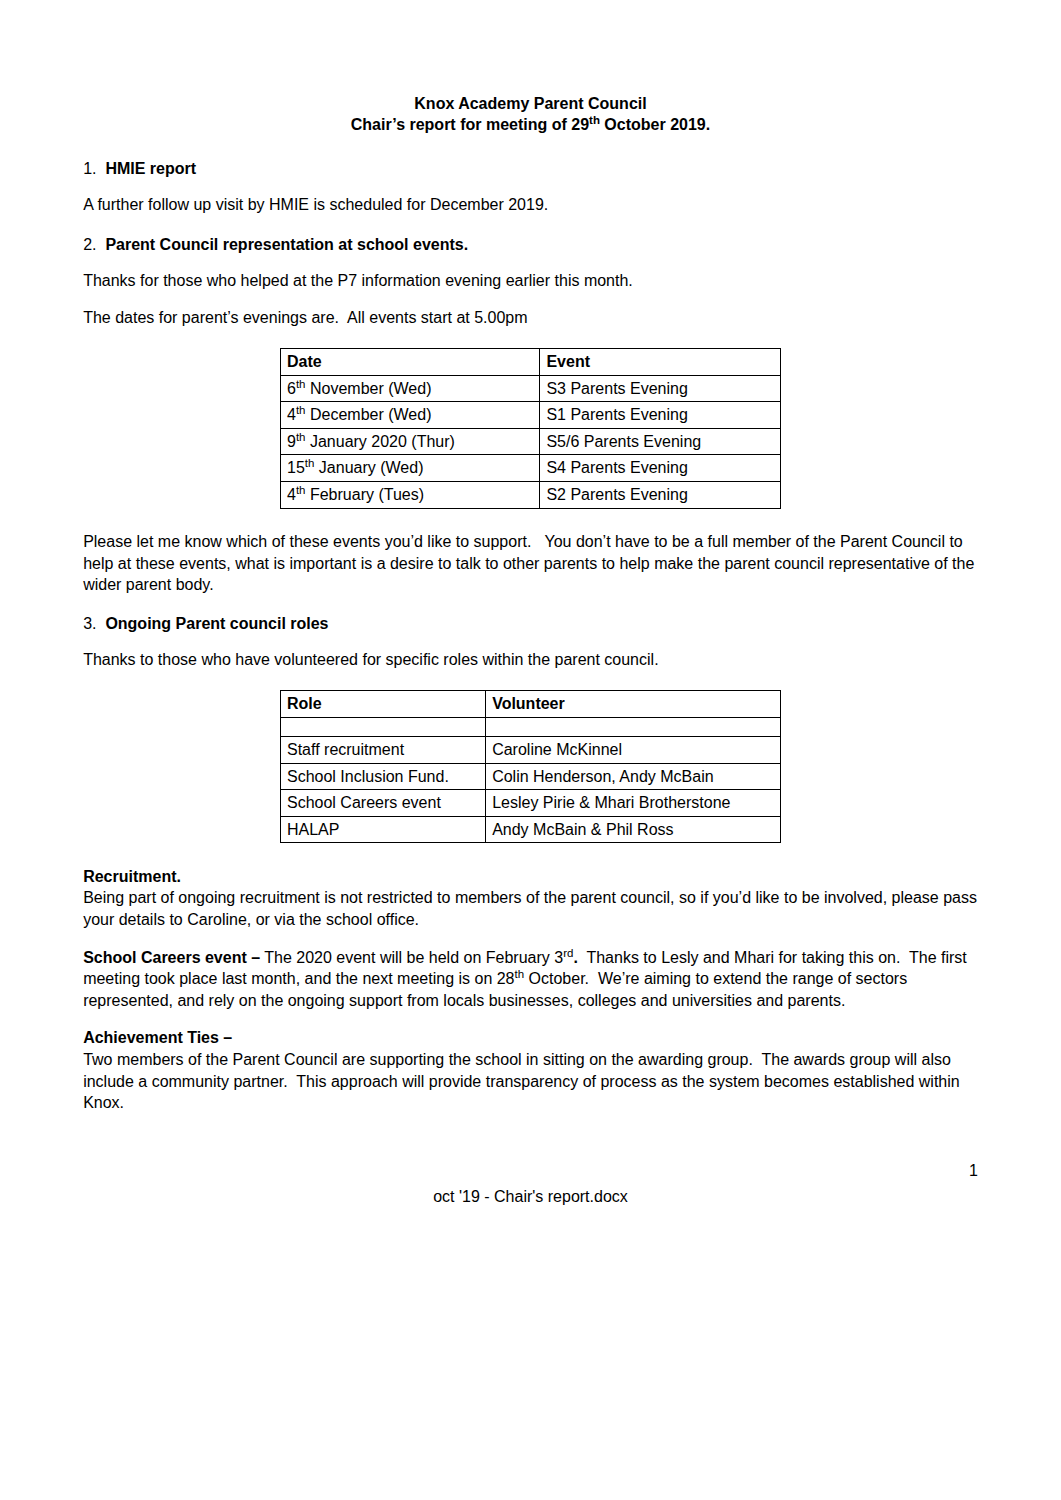Knox Academy Parent Council Chair’s report for meeting of 29th October 2019.
1. HMIE report
A further follow up visit by HMIE is scheduled for December 2019.
2. Parent Council representation at school events.
Thanks for those who helped at the P7 information evening earlier this month.
The dates for parent’s evenings are. All events start at 5.00pm
| Date | Event |
| --- | --- |
| 6 th November (Wed) | S3 Parents Evening |
| 4 th December (Wed) | S1 Parents Evening |
| 9 th January 2020 (Thur) | S5/6 Parents Evening |
| 15 th January (Wed) | S4 Parents Evening |
| 4 th February (Tues) | S2 Parents Evening |
Please let me know which of these events you’d like to support. You don’t have to be a full member of the Parent Council to help at these events, what is important is a desire to talk to other parents to help make the parent council representative of the wider parent body.
3. Ongoing Parent council roles
Thanks to those who have volunteered for specific roles within the parent council.
| Role | Volunteer |
| --- | --- |
| Staff recruitment | Caroline McKinnel |
| School Inclusion Fund. | Colin Henderson, Andy McBain |
| School Careers event | Lesley Pirie & Mhari Brotherstone |
| HALAP | Andy McBain & Phil Ross |
Recruitment.
Being part of ongoing recruitment is not restricted to members of the parent council, so if you’d like to be involved, please pass your details to Caroline, or via the school office.
School Careers event – The 2020 event will be held on February 3rd. Thanks to Lesly and Mhari for taking this on. The first meeting took place last month, and the next meeting is on 28th October. We’re aiming to extend the range of sectors represented, and rely on the ongoing support from locals businesses, colleges and universities and parents.
Achievement Ties –
Two members of the Parent Council are supporting the school in sitting on the awarding group. The awards group will also include a community partner. This approach will provide transparency of process as the system becomes established within Knox.
1 oct '19 - Chair's report.docx